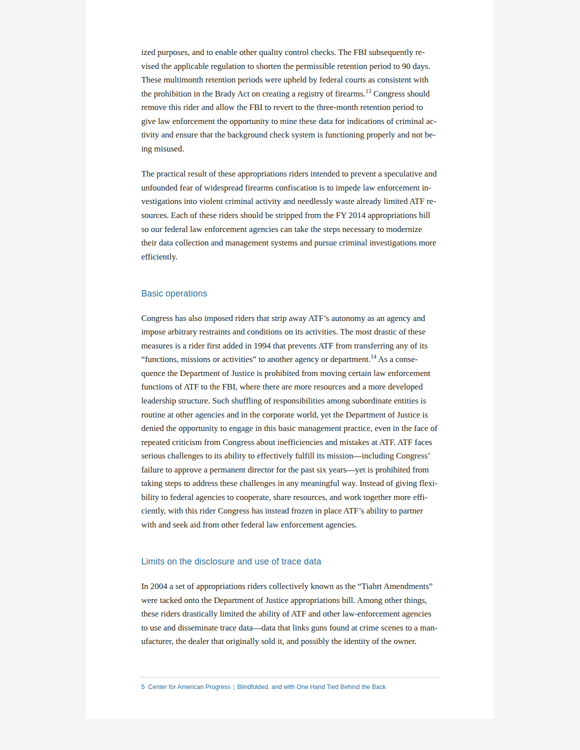ized purposes, and to enable other quality control checks. The FBI subsequently revised the applicable regulation to shorten the permissible retention period to 90 days. These multimonth retention periods were upheld by federal courts as consistent with the prohibition in the Brady Act on creating a registry of firearms.13 Congress should remove this rider and allow the FBI to revert to the three-month retention period to give law enforcement the opportunity to mine these data for indications of criminal activity and ensure that the background check system is functioning properly and not being misused.
The practical result of these appropriations riders intended to prevent a speculative and unfounded fear of widespread firearms confiscation is to impede law enforcement investigations into violent criminal activity and needlessly waste already limited ATF resources. Each of these riders should be stripped from the FY 2014 appropriations bill so our federal law enforcement agencies can take the steps necessary to modernize their data collection and management systems and pursue criminal investigations more efficiently.
Basic operations
Congress has also imposed riders that strip away ATF’s autonomy as an agency and impose arbitrary restraints and conditions on its activities. The most drastic of these measures is a rider first added in 1994 that prevents ATF from transferring any of its “functions, missions or activities” to another agency or department.14 As a consequence the Department of Justice is prohibited from moving certain law enforcement functions of ATF to the FBI, where there are more resources and a more developed leadership structure. Such shuffling of responsibilities among subordinate entities is routine at other agencies and in the corporate world, yet the Department of Justice is denied the opportunity to engage in this basic management practice, even in the face of repeated criticism from Congress about inefficiencies and mistakes at ATF. ATF faces serious challenges to its ability to effectively fulfill its mission—including Congress’ failure to approve a permanent director for the past six years—yet is prohibited from taking steps to address these challenges in any meaningful way. Instead of giving flexibility to federal agencies to cooperate, share resources, and work together more efficiently, with this rider Congress has instead frozen in place ATF’s ability to partner with and seek aid from other federal law enforcement agencies.
Limits on the disclosure and use of trace data
In 2004 a set of appropriations riders collectively known as the “Tiahrt Amendments” were tacked onto the Department of Justice appropriations bill. Among other things, these riders drastically limited the ability of ATF and other law-enforcement agencies to use and disseminate trace data—data that links guns found at crime scenes to a manufacturer, the dealer that originally sold it, and possibly the identity of the owner.
5 Center for American Progress|Blindfolded, and with One Hand Tied Behind the Back